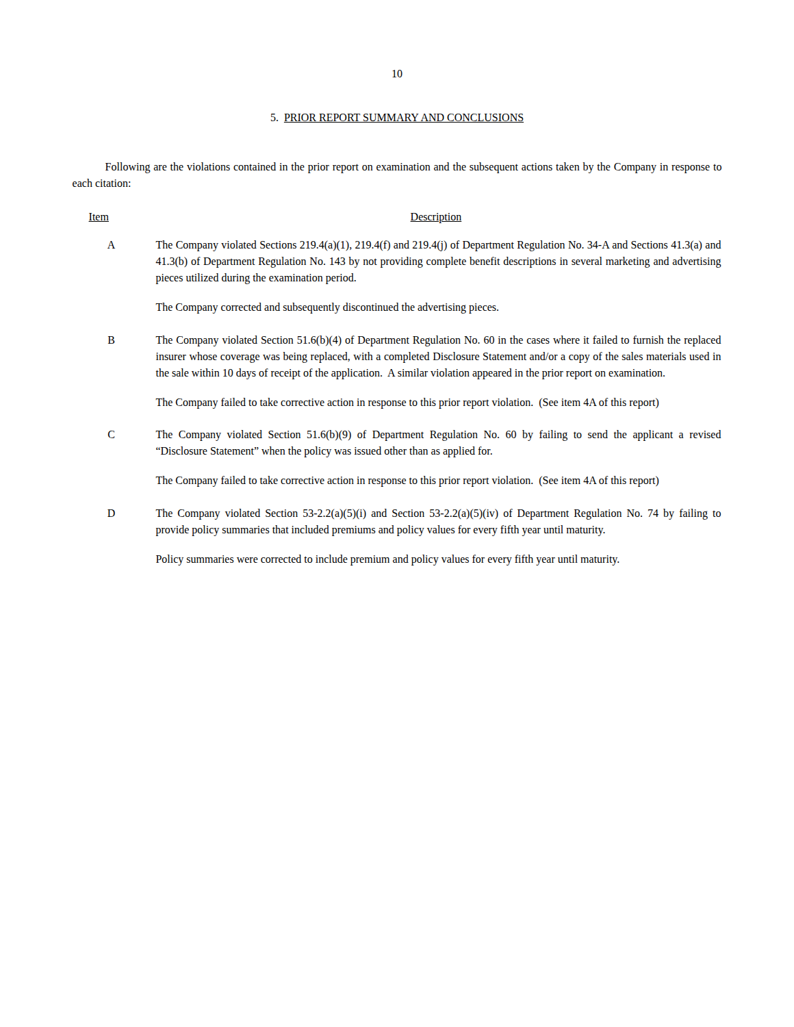10
5. PRIOR REPORT SUMMARY AND CONCLUSIONS
Following are the violations contained in the prior report on examination and the subsequent actions taken by the Company in response to each citation:
| Item | Description |
| --- | --- |
| A | The Company violated Sections 219.4(a)(1), 219.4(f) and 219.4(j) of Department Regulation No. 34-A and Sections 41.3(a) and 41.3(b) of Department Regulation No. 143 by not providing complete benefit descriptions in several marketing and advertising pieces utilized during the examination period. The Company corrected and subsequently discontinued the advertising pieces. |
| B | The Company violated Section 51.6(b)(4) of Department Regulation No. 60 in the cases where it failed to furnish the replaced insurer whose coverage was being replaced, with a completed Disclosure Statement and/or a copy of the sales materials used in the sale within 10 days of receipt of the application. A similar violation appeared in the prior report on examination. The Company failed to take corrective action in response to this prior report violation. (See item 4A of this report) |
| C | The Company violated Section 51.6(b)(9) of Department Regulation No. 60 by failing to send the applicant a revised “Disclosure Statement” when the policy was issued other than as applied for. The Company failed to take corrective action in response to this prior report violation. (See item 4A of this report) |
| D | The Company violated Section 53-2.2(a)(5)(i) and Section 53-2.2(a)(5)(iv) of Department Regulation No. 74 by failing to provide policy summaries that included premiums and policy values for every fifth year until maturity. Policy summaries were corrected to include premium and policy values for every fifth year until maturity. |